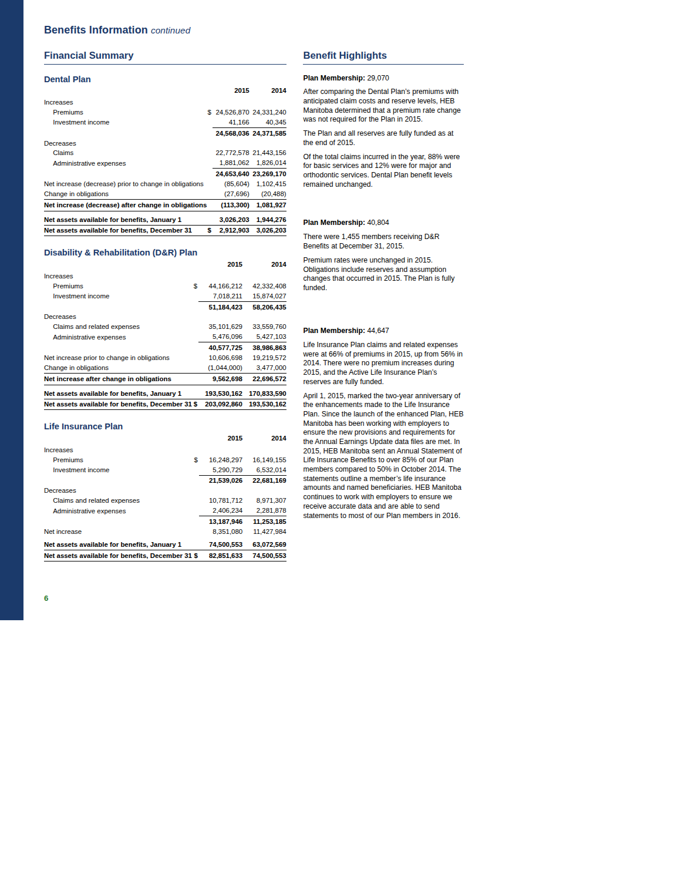Benefits Information continued
Financial Summary
Dental Plan
| | | 2015 | 2014 |
| Increases | | | |
| Premiums | $ | 24,526,870 | 24,331,240 |
| Investment income | | 41,166 | 40,345 |
| | | 24,568,036 | 24,371,585 |
| Decreases | | | |
| Claims | | 22,772,578 | 21,443,156 |
| Administrative expenses | | 1,881,062 | 1,826,014 |
| | | 24,653,640 | 23,269,170 |
| Net increase (decrease) prior to change in obligations | | (85,604) | 1,102,415 |
| Change in obligations | | (27,696) | (20,488) |
| Net increase (decrease) after change in obligations | | (113,300) | 1,081,927 |
| Net assets available for benefits, January 1 | | 3,026,203 | 1,944,276 |
| Net assets available for benefits, December 31 | $ | 2,912,903 | 3,026,203 |
Disability & Rehabilitation (D&R) Plan
| | | 2015 | 2014 |
| Increases | | | |
| Premiums | $ | 44,166,212 | 42,332,408 |
| Investment income | | 7,018,211 | 15,874,027 |
| | | 51,184,423 | 58,206,435 |
| Decreases | | | |
| Claims and related expenses | | 35,101,629 | 33,559,760 |
| Administrative expenses | | 5,476,096 | 5,427,103 |
| | | 40,577,725 | 38,986,863 |
| Net increase prior to change in obligations | | 10,606,698 | 19,219,572 |
| Change in obligations | | (1,044,000) | 3,477,000 |
| Net increase after change in obligations | | 9,562,698 | 22,696,572 |
| Net assets available for benefits, January 1 | | 193,530,162 | 170,833,590 |
| Net assets available for benefits, December 31 | $ | 203,092,860 | 193,530,162 |
Life Insurance Plan
| | | 2015 | 2014 |
| Increases | | | |
| Premiums | $ | 16,248,297 | 16,149,155 |
| Investment income | | 5,290,729 | 6,532,014 |
| | | 21,539,026 | 22,681,169 |
| Decreases | | | |
| Claims and related expenses | | 10,781,712 | 8,971,307 |
| Administrative expenses | | 2,406,234 | 2,281,878 |
| | | 13,187,946 | 11,253,185 |
| Net increase | | 8,351,080 | 11,427,984 |
| Net assets available for benefits, January 1 | | 74,500,553 | 63,072,569 |
| Net assets available for benefits, December 31 | $ | 82,851,633 | 74,500,553 |
Benefit Highlights
Plan Membership: 29,070
After comparing the Dental Plan’s premiums with anticipated claim costs and reserve levels, HEB Manitoba determined that a premium rate change was not required for the Plan in 2015.
The Plan and all reserves are fully funded as at the end of 2015.
Of the total claims incurred in the year, 88% were for basic services and 12% were for major and orthodontic services. Dental Plan benefit levels remained unchanged.
Plan Membership: 40,804
There were 1,455 members receiving D&R Benefits at December 31, 2015.
Premium rates were unchanged in 2015. Obligations include reserves and assumption changes that occurred in 2015. The Plan is fully funded.
Plan Membership: 44,647
Life Insurance Plan claims and related expenses were at 66% of premiums in 2015, up from 56% in 2014. There were no premium increases during 2015, and the Active Life Insurance Plan’s reserves are fully funded.
April 1, 2015, marked the two-year anniversary of the enhancements made to the Life Insurance Plan. Since the launch of the enhanced Plan, HEB Manitoba has been working with employers to ensure the new provisions and requirements for the Annual Earnings Update data files are met. In 2015, HEB Manitoba sent an Annual Statement of Life Insurance Benefits to over 85% of our Plan members compared to 50% in October 2014. The statements outline a member’s life insurance amounts and named beneficiaries. HEB Manitoba continues to work with employers to ensure we receive accurate data and are able to send statements to most of our Plan members in 2016.
6